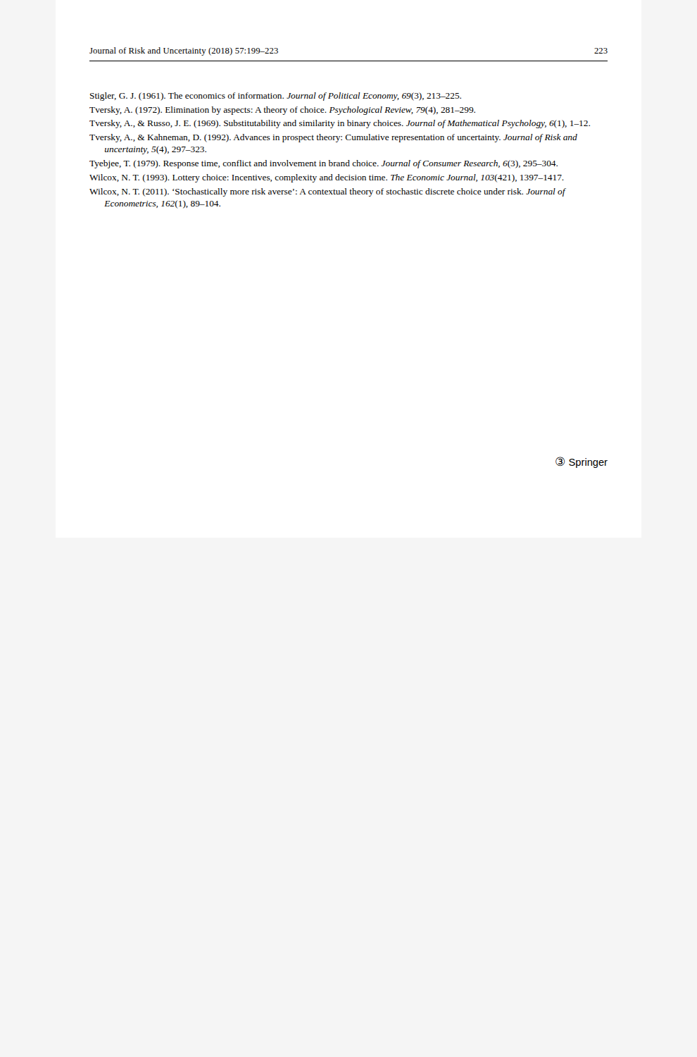Journal of Risk and Uncertainty (2018) 57:199–223 223
Stigler, G. J. (1961). The economics of information. Journal of Political Economy, 69(3), 213–225.
Tversky, A. (1972). Elimination by aspects: A theory of choice. Psychological Review, 79(4), 281–299.
Tversky, A., & Russo, J. E. (1969). Substitutability and similarity in binary choices. Journal of Mathematical Psychology, 6(1), 1–12.
Tversky, A., & Kahneman, D. (1992). Advances in prospect theory: Cumulative representation of uncertainty. Journal of Risk and uncertainty, 5(4), 297–323.
Tyebjee, T. (1979). Response time, conflict and involvement in brand choice. Journal of Consumer Research, 6(3), 295–304.
Wilcox, N. T. (1993). Lottery choice: Incentives, complexity and decision time. The Economic Journal, 103(421), 1397–1417.
Wilcox, N. T. (2011). ‘Stochastically more risk averse’: A contextual theory of stochastic discrete choice under risk. Journal of Econometrics, 162(1), 89–104.
③ Springer